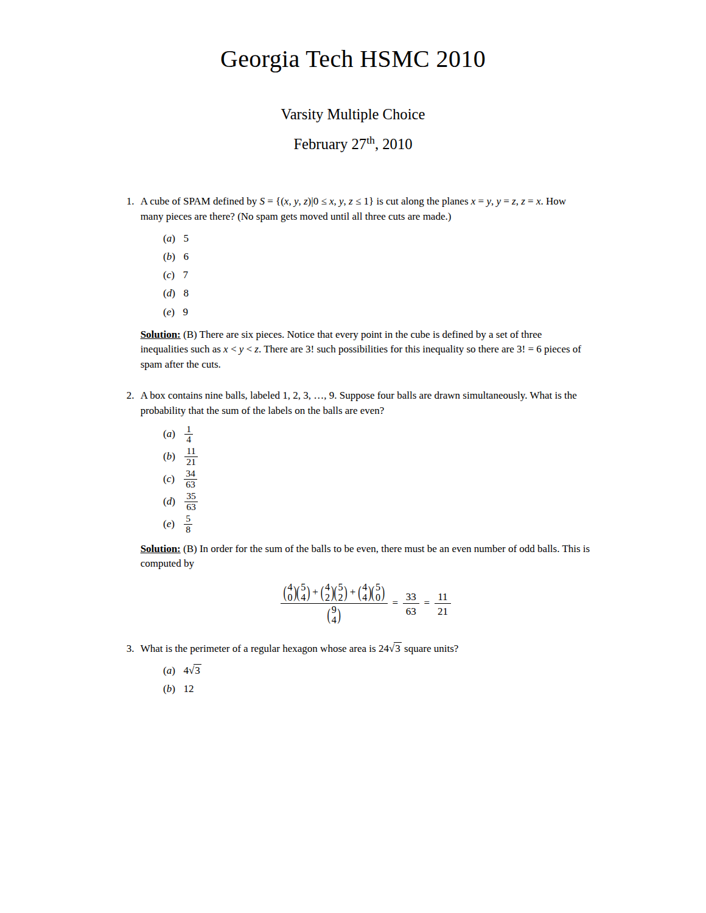Georgia Tech HSMC 2010
Varsity Multiple Choice
February 27th, 2010
A cube of SPAM defined by S = {(x, y, z)|0 ≤ x, y, z ≤ 1} is cut along the planes x = y, y = z, z = x. How many pieces are there? (No spam gets moved until all three cuts are made.)
(a) 5
(b) 6
(c) 7
(d) 8
(e) 9
Solution: (B) There are six pieces. Notice that every point in the cube is defined by a set of three inequalities such as x < y < z. There are 3! such possibilities for this inequality so there are 3! = 6 pieces of spam after the cuts.
A box contains nine balls, labeled 1, 2, 3, …, 9. Suppose four balls are drawn simultaneously. What is the probability that the sum of the labels on the balls are even?
(a) 14
(b) 1121
(c) 3463
(d) 3563
(e) 58
Solution: (B) In order for the sum of the balls to be even, there must be an even number of odd balls. This is computed by
4054 + 4252 + 4450 94 = 3363 = 1121
What is the perimeter of a regular hexagon whose area is 24√3 square units?
(a) 4√3
(b) 12